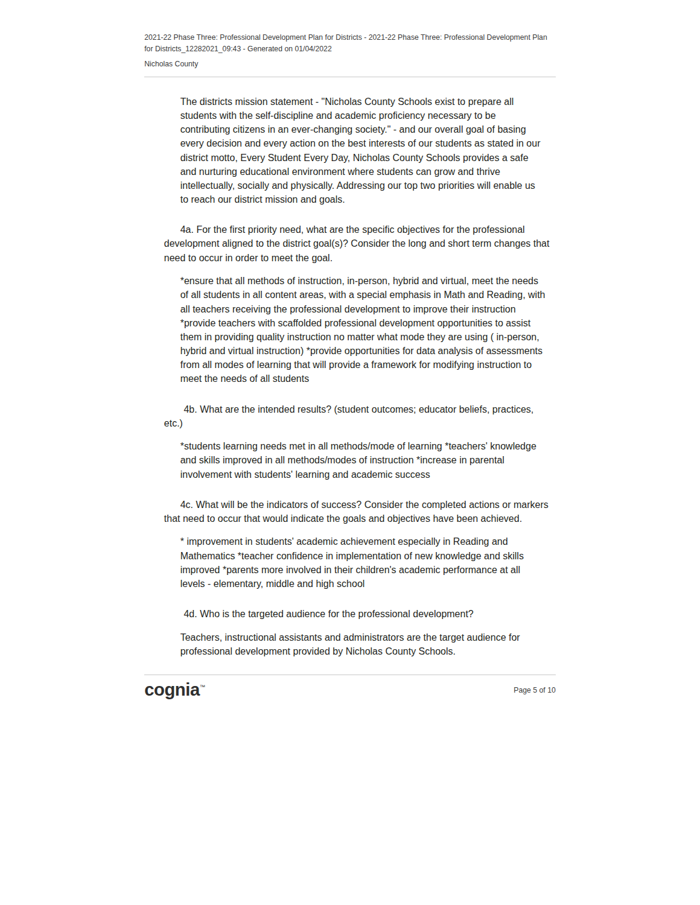2021-22 Phase Three: Professional Development Plan for Districts - 2021-22 Phase Three: Professional Development Plan for Districts_12282021_09:43 - Generated on 01/04/2022 Nicholas County
The districts mission statement - "Nicholas County Schools exist to prepare all students with the self-discipline and academic proficiency necessary to be contributing citizens in an ever-changing society." - and our overall goal of basing every decision and every action on the best interests of our students as stated in our district motto, Every Student Every Day, Nicholas County Schools provides a safe and nurturing educational environment where students can grow and thrive intellectually, socially and physically. Addressing our top two priorities will enable us to reach our district mission and goals.
4a. For the first priority need, what are the specific objectives for the professional development aligned to the district goal(s)? Consider the long and short term changes that need to occur in order to meet the goal.
*ensure that all methods of instruction, in-person, hybrid and virtual, meet the needs of all students in all content areas, with a special emphasis in Math and Reading, with all teachers receiving the professional development to improve their instruction *provide teachers with scaffolded professional development opportunities to assist them in providing quality instruction no matter what mode they are using ( in-person, hybrid and virtual instruction) *provide opportunities for data analysis of assessments from all modes of learning that will provide a framework for modifying instruction to meet the needs of all students
4b. What are the intended results? (student outcomes; educator beliefs, practices, etc.)
*students learning needs met in all methods/mode of learning *teachers' knowledge and skills improved in all methods/modes of instruction *increase in parental involvement with students' learning and academic success
4c. What will be the indicators of success? Consider the completed actions or markers that need to occur that would indicate the goals and objectives have been achieved.
* improvement in students' academic achievement especially in Reading and Mathematics *teacher confidence in implementation of new knowledge and skills improved *parents more involved in their children's academic performance at all levels - elementary, middle and high school
4d. Who is the targeted audience for the professional development?
Teachers, instructional assistants and administrators are the target audience for professional development provided by Nicholas County Schools.
cognia™
Page 5 of 10